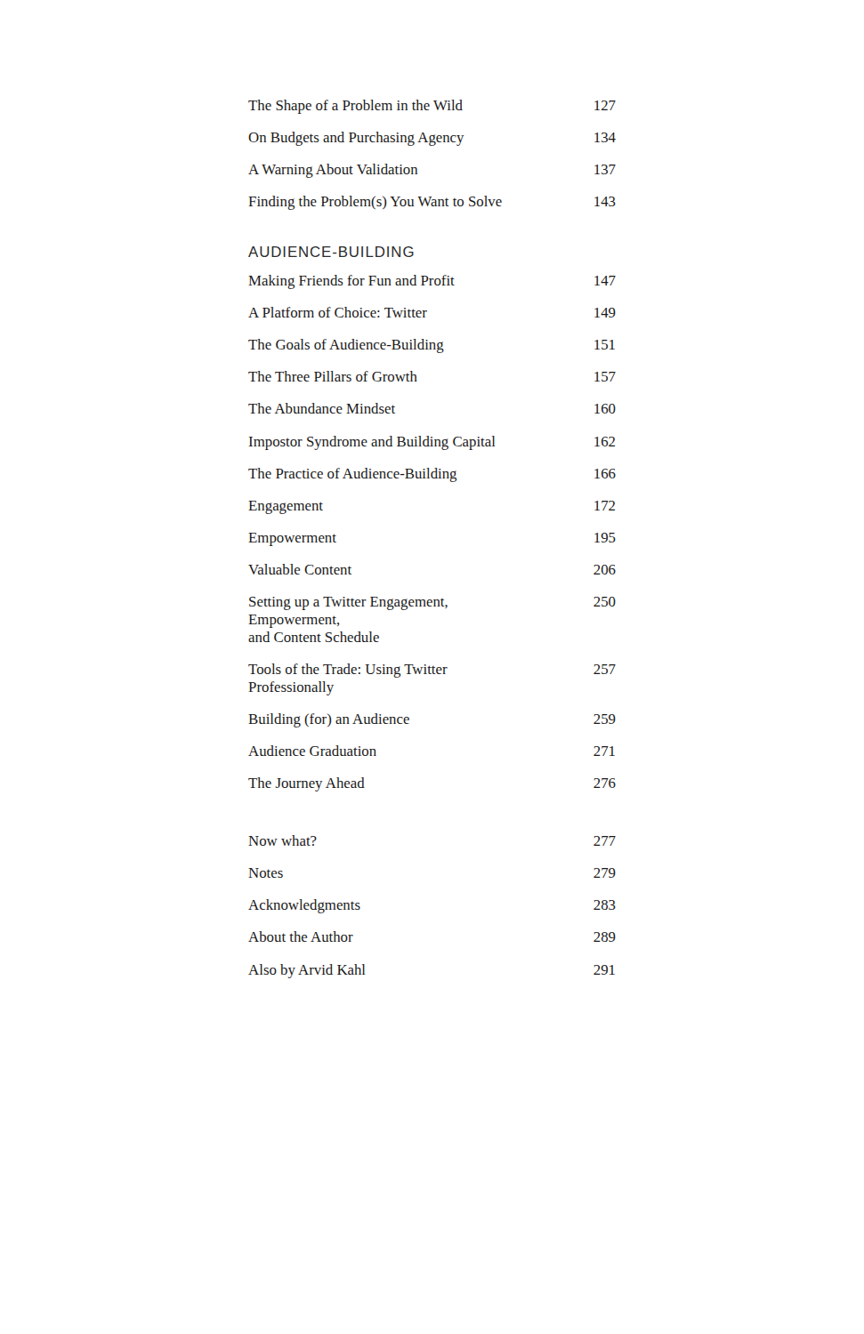| The Shape of a Problem in the Wild | 127 |
| On Budgets and Purchasing Agency | 134 |
| A Warning About Validation | 137 |
| Finding the Problem(s) You Want to Solve | 143 |
| Audience-Building |
| Making Friends for Fun and Profit | 147 |
| A Platform of Choice: Twitter | 149 |
| The Goals of Audience-Building | 151 |
| The Three Pillars of Growth | 157 |
| The Abundance Mindset | 160 |
| Impostor Syndrome and Building Capital | 162 |
| The Practice of Audience-Building | 166 |
| Engagement | 172 |
| Empowerment | 195 |
| Valuable Content | 206 |
| Setting up a Twitter Engagement, Empowerment, and Content Schedule | 250 |
| Tools of the Trade: Using Twitter Professionally | 257 |
| Building (for) an Audience | 259 |
| Audience Graduation | 271 |
| The Journey Ahead | 276 |
| Now what? | 277 |
| Notes | 279 |
| Acknowledgments | 283 |
| About the Author | 289 |
| Also by Arvid Kahl | 291 |